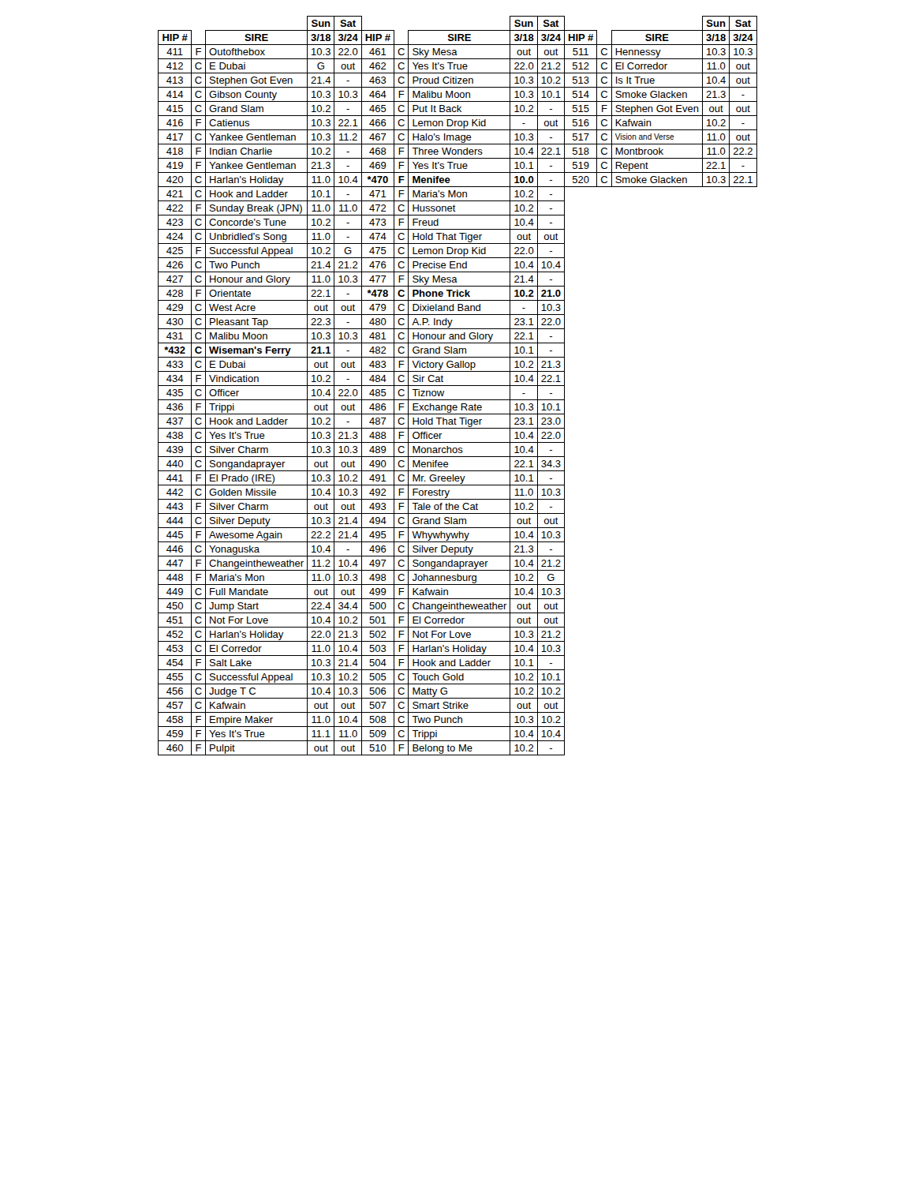| | | | Sun | Sat | | | | Sun | Sat | | | | Sun | Sat |
| --- | --- | --- | --- | --- | --- | --- | --- | --- | --- | --- | --- | --- | --- | --- |
| HIP # | | SIRE | 3/18 | 3/24 | HIP # | | SIRE | 3/18 | 3/24 | HIP # | | SIRE | 3/18 | 3/24 |
| 411 | F | Outofthebox | 10.3 | 22.0 | 461 | C | Sky Mesa | out | out | 511 | C | Hennessy | 10.3 | 10.3 |
| 412 | C | E Dubai | G | out | 462 | C | Yes It's True | 22.0 | 21.2 | 512 | C | El Corredor | 11.0 | out |
| 413 | C | Stephen Got Even | 21.4 | - | 463 | C | Proud Citizen | 10.3 | 10.2 | 513 | C | Is It True | 10.4 | out |
| 414 | C | Gibson County | 10.3 | 10.3 | 464 | F | Malibu Moon | 10.3 | 10.1 | 514 | C | Smoke Glacken | 21.3 | - |
| 415 | C | Grand Slam | 10.2 | - | 465 | C | Put It Back | 10.2 | - | 515 | F | Stephen Got Even | out | out |
| 416 | F | Catienus | 10.3 | 22.1 | 466 | C | Lemon Drop Kid | - | out | 516 | C | Kafwain | 10.2 | - |
| 417 | C | Yankee Gentleman | 10.3 | 11.2 | 467 | C | Halo's Image | 10.3 | - | 517 | C | Vision and Verse | 11.0 | out |
| 418 | F | Indian Charlie | 10.2 | - | 468 | F | Three Wonders | 10.4 | 22.1 | 518 | C | Montbrook | 11.0 | 22.2 |
| 419 | F | Yankee Gentleman | 21.3 | - | 469 | F | Yes It's True | 10.1 | - | 519 | C | Repent | 22.1 | - |
| 420 | C | Harlan's Holiday | 11.0 | 10.4 | *470 | F | Menifee | 10.0 | - | 520 | C | Smoke Glacken | 10.3 | 22.1 |
| 421 | C | Hook and Ladder | 10.1 | - | 471 | F | Maria's Mon | 10.2 | - | | | | | |
| 422 | F | Sunday Break (JPN) | 11.0 | 11.0 | 472 | C | Hussonet | 10.2 | - | | | | | |
| 423 | C | Concorde's Tune | 10.2 | - | 473 | F | Freud | 10.4 | - | | | | | |
| 424 | C | Unbridled's Song | 11.0 | - | 474 | C | Hold That Tiger | out | out | | | | | |
| 425 | F | Successful Appeal | 10.2 | G | 475 | C | Lemon Drop Kid | 22.0 | - | | | | | |
| 426 | C | Two Punch | 21.4 | 21.2 | 476 | C | Precise End | 10.4 | 10.4 | | | | | |
| 427 | C | Honour and Glory | 11.0 | 10.3 | 477 | F | Sky Mesa | 21.4 | - | | | | | |
| 428 | F | Orientate | 22.1 | - | *478 | C | Phone Trick | 10.2 | 21.0 | | | | | |
| 429 | C | West Acre | out | out | 479 | C | Dixieland Band | - | 10.3 | | | | | |
| 430 | C | Pleasant Tap | 22.3 | - | 480 | C | A.P. Indy | 23.1 | 22.0 | | | | | |
| 431 | C | Malibu Moon | 10.3 | 10.3 | 481 | C | Honour and Glory | 22.1 | - | | | | | |
| *432 | C | Wiseman's Ferry | 21.1 | - | 482 | C | Grand Slam | 10.1 | - | | | | | |
| 433 | C | E Dubai | out | out | 483 | F | Victory Gallop | 10.2 | 21.3 | | | | | |
| 434 | F | Vindication | 10.2 | - | 484 | C | Sir Cat | 10.4 | 22.1 | | | | | |
| 435 | C | Officer | 10.4 | 22.0 | 485 | C | Tiznow | - | - | | | | | |
| 436 | F | Trippi | out | out | 486 | F | Exchange Rate | 10.3 | 10.1 | | | | | |
| 437 | C | Hook and Ladder | 10.2 | - | 487 | C | Hold That Tiger | 23.1 | 23.0 | | | | | |
| 438 | C | Yes It's True | 10.3 | 21.3 | 488 | F | Officer | 10.4 | 22.0 | | | | | |
| 439 | C | Silver Charm | 10.3 | 10.3 | 489 | C | Monarchos | 10.4 | - | | | | | |
| 440 | C | Songandaprayer | out | out | 490 | C | Menifee | 22.1 | 34.3 | | | | | |
| 441 | F | El Prado (IRE) | 10.3 | 10.2 | 491 | C | Mr. Greeley | 10.1 | - | | | | | |
| 442 | C | Golden Missile | 10.4 | 10.3 | 492 | F | Forestry | 11.0 | 10.3 | | | | | |
| 443 | F | Silver Charm | out | out | 493 | F | Tale of the Cat | 10.2 | - | | | | | |
| 444 | C | Silver Deputy | 10.3 | 21.4 | 494 | C | Grand Slam | out | out | | | | | |
| 445 | F | Awesome Again | 22.2 | 21.4 | 495 | F | Whywhywhy | 10.4 | 10.3 | | | | | |
| 446 | C | Yonaguska | 10.4 | - | 496 | C | Silver Deputy | 21.3 | - | | | | | |
| 447 | F | Changeintheweather | 11.2 | 10.4 | 497 | C | Songandaprayer | 10.4 | 21.2 | | | | | |
| 448 | F | Maria's Mon | 11.0 | 10.3 | 498 | C | Johannesburg | 10.2 | G | | | | | |
| 449 | C | Full Mandate | out | out | 499 | F | Kafwain | 10.4 | 10.3 | | | | | |
| 450 | C | Jump Start | 22.4 | 34.4 | 500 | C | Changeintheweather | out | out | | | | | |
| 451 | C | Not For Love | 10.4 | 10.2 | 501 | F | El Corredor | out | out | | | | | |
| 452 | C | Harlan's Holiday | 22.0 | 21.3 | 502 | F | Not For Love | 10.3 | 21.2 | | | | | |
| 453 | C | El Corredor | 11.0 | 10.4 | 503 | F | Harlan's Holiday | 10.4 | 10.3 | | | | | |
| 454 | F | Salt Lake | 10.3 | 21.4 | 504 | F | Hook and Ladder | 10.1 | - | | | | | |
| 455 | C | Successful Appeal | 10.3 | 10.2 | 505 | C | Touch Gold | 10.2 | 10.1 | | | | | |
| 456 | C | Judge T C | 10.4 | 10.3 | 506 | C | Matty G | 10.2 | 10.2 | | | | | |
| 457 | C | Kafwain | out | out | 507 | C | Smart Strike | out | out | | | | | |
| 458 | F | Empire Maker | 11.0 | 10.4 | 508 | C | Two Punch | 10.3 | 10.2 | | | | | |
| 459 | F | Yes It's True | 11.1 | 11.0 | 509 | C | Trippi | 10.4 | 10.4 | | | | | |
| 460 | F | Pulpit | out | out | 510 | F | Belong to Me | 10.2 | - | | | | | |